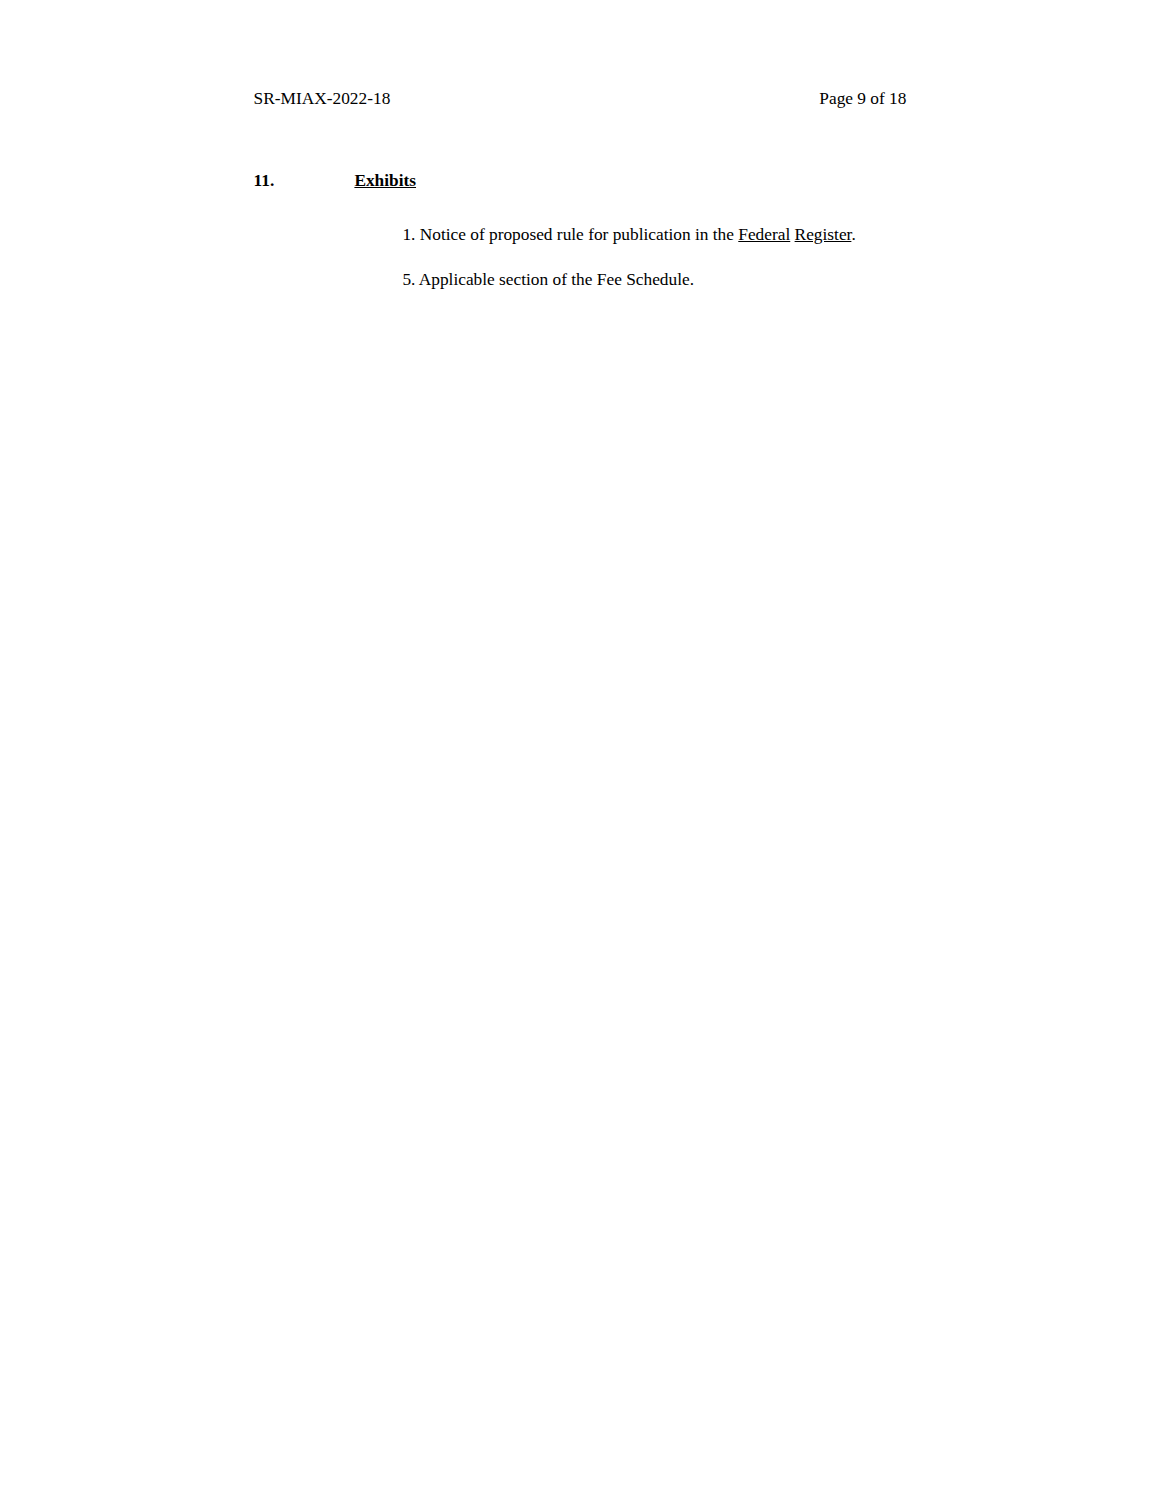SR-MIAX-2022-18
Page 9 of 18
11.
Exhibits
1. Notice of proposed rule for publication in the Federal Register.
5. Applicable section of the Fee Schedule.